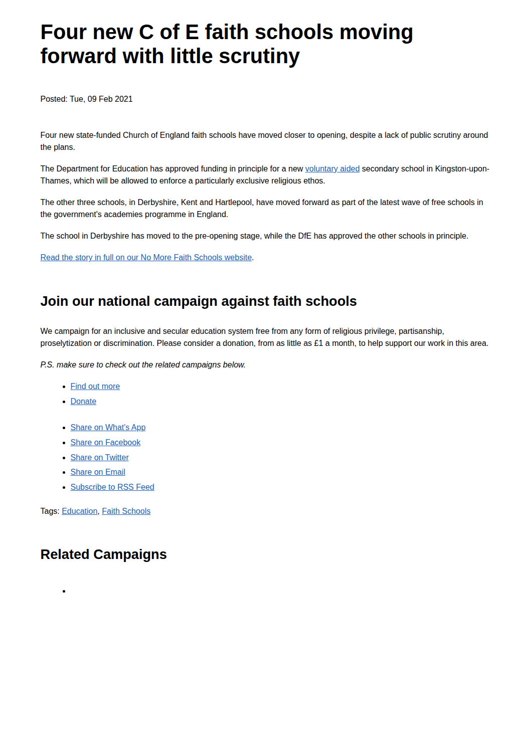Four new C of E faith schools moving forward with little scrutiny
Posted: Tue, 09 Feb 2021
Four new state-funded Church of England faith schools have moved closer to opening, despite a lack of public scrutiny around the plans.
The Department for Education has approved funding in principle for a new voluntary aided secondary school in Kingston-upon-Thames, which will be allowed to enforce a particularly exclusive religious ethos.
The other three schools, in Derbyshire, Kent and Hartlepool, have moved forward as part of the latest wave of free schools in the government's academies programme in England.
The school in Derbyshire has moved to the pre-opening stage, while the DfE has approved the other schools in principle.
Read the story in full on our No More Faith Schools website.
Join our national campaign against faith schools
We campaign for an inclusive and secular education system free from any form of religious privilege, partisanship, proselytization or discrimination. Please consider a donation, from as little as £1 a month, to help support our work in this area.
P.S. make sure to check out the related campaigns below.
Find out more
Donate
Share on What's App
Share on Facebook
Share on Twitter
Share on Email
Subscribe to RSS Feed
Tags: Education, Faith Schools
Related Campaigns